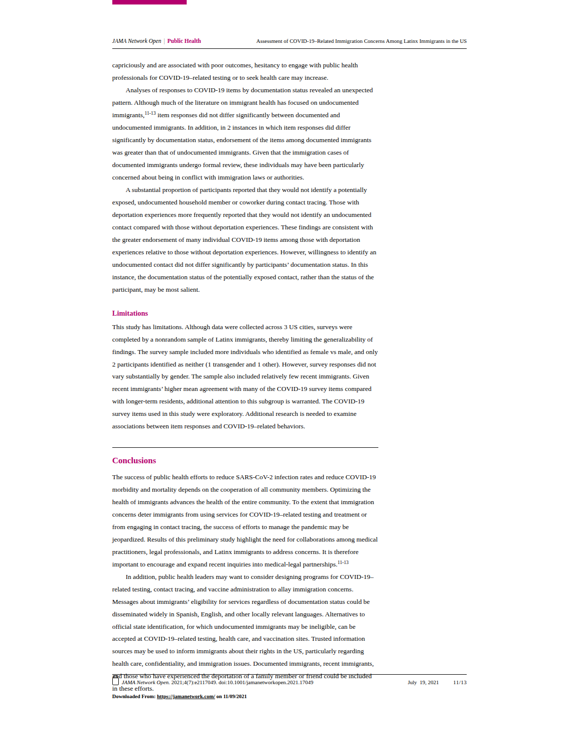JAMA Network Open|Public Health
Assessment of COVID-19–Related Immigration Concerns Among Latinx Immigrants in the US
capriciously and are associated with poor outcomes, hesitancy to engage with public health professionals for COVID-19–related testing or to seek health care may increase.
Analyses of responses to COVID-19 items by documentation status revealed an unexpected pattern. Although much of the literature on immigrant health has focused on undocumented immigrants,11-13 item responses did not differ significantly between documented and undocumented immigrants. In addition, in 2 instances in which item responses did differ significantly by documentation status, endorsement of the items among documented immigrants was greater than that of undocumented immigrants. Given that the immigration cases of documented immigrants undergo formal review, these individuals may have been particularly concerned about being in conflict with immigration laws or authorities.
A substantial proportion of participants reported that they would not identify a potentially exposed, undocumented household member or coworker during contact tracing. Those with deportation experiences more frequently reported that they would not identify an undocumented contact compared with those without deportation experiences. These findings are consistent with the greater endorsement of many individual COVID-19 items among those with deportation experiences relative to those without deportation experiences. However, willingness to identify an undocumented contact did not differ significantly by participants’ documentation status. In this instance, the documentation status of the potentially exposed contact, rather than the status of the participant, may be most salient.
Limitations
This study has limitations. Although data were collected across 3 US cities, surveys were completed by a nonrandom sample of Latinx immigrants, thereby limiting the generalizability of findings. The survey sample included more individuals who identified as female vs male, and only 2 participants identified as neither (1 transgender and 1 other). However, survey responses did not vary substantially by gender. The sample also included relatively few recent immigrants. Given recent immigrants’ higher mean agreement with many of the COVID-19 survey items compared with longer-term residents, additional attention to this subgroup is warranted. The COVID-19 survey items used in this study were exploratory. Additional research is needed to examine associations between item responses and COVID-19–related behaviors.
Conclusions
The success of public health efforts to reduce SARS-CoV-2 infection rates and reduce COVID-19 morbidity and mortality depends on the cooperation of all community members. Optimizing the health of immigrants advances the health of the entire community. To the extent that immigration concerns deter immigrants from using services for COVID-19–related testing and treatment or from engaging in contact tracing, the success of efforts to manage the pandemic may be jeopardized. Results of this preliminary study highlight the need for collaborations among medical practitioners, legal professionals, and Latinx immigrants to address concerns. It is therefore important to encourage and expand recent inquiries into medical-legal partnerships.11-13
In addition, public health leaders may want to consider designing programs for COVID-19–related testing, contact tracing, and vaccine administration to allay immigration concerns. Messages about immigrants’ eligibility for services regardless of documentation status could be disseminated widely in Spanish, English, and other locally relevant languages. Alternatives to official state identification, for which undocumented immigrants may be ineligible, can be accepted at COVID-19–related testing, health care, and vaccination sites. Trusted information sources may be used to inform immigrants about their rights in the US, particularly regarding health care, confidentiality, and immigration issues. Documented immigrants, recent immigrants, and those who have experienced the deportation of a family member or friend could be included in these efforts.
JAMA Network Open. 2021;4(7):e2117049. doi:10.1001/jamanetworkopen.2021.17049
July 19, 202111/13
Downloaded From: https://jamanetwork.com/ on 11/09/2021